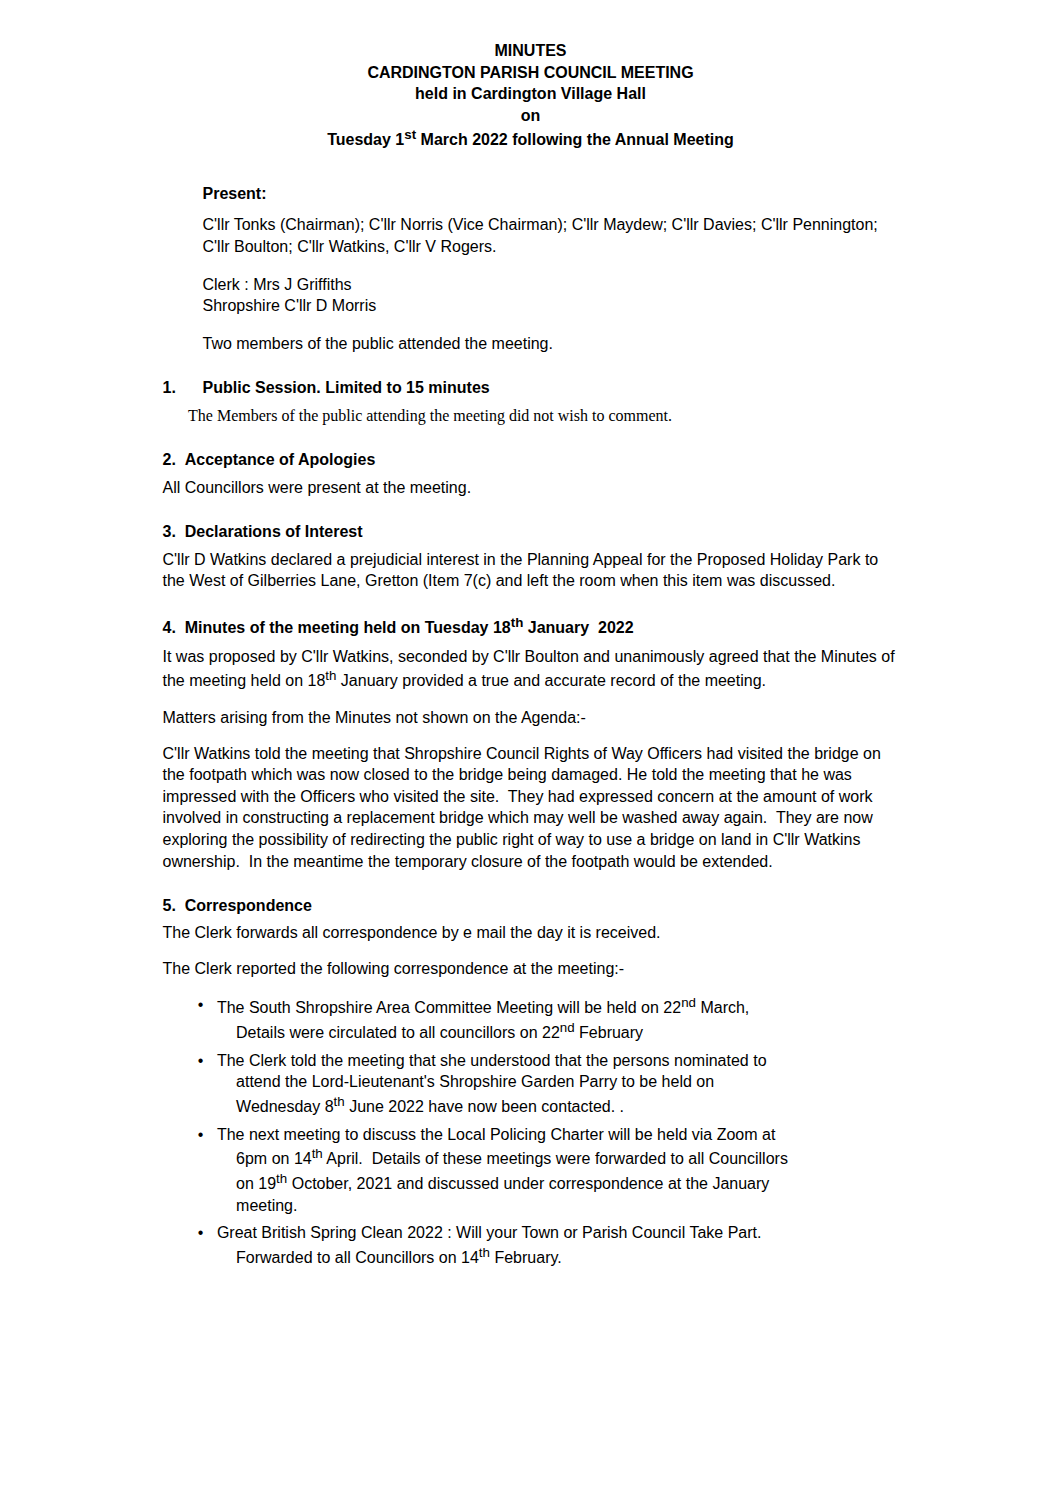MINUTES
CARDINGTON PARISH COUNCIL MEETING
held in Cardington Village Hall
on
Tuesday 1st March 2022 following the Annual Meeting
Present:
C'llr Tonks (Chairman); C'llr Norris (Vice Chairman); C'llr Maydew; C'llr Davies; C'llr Pennington; C'llr Boulton; C'llr Watkins, C'llr V Rogers.
Clerk : Mrs J Griffiths
Shropshire C'llr D Morris
Two members of the public attended the meeting.
1. Public Session. Limited to 15 minutes
The Members of the public attending the meeting did not wish to comment.
2. Acceptance of Apologies
All Councillors were present at the meeting.
3. Declarations of Interest
C'llr D Watkins declared a prejudicial interest in the Planning Appeal for the Proposed Holiday Park to the West of Gilberries Lane, Gretton (Item 7(c) and left the room when this item was discussed.
4. Minutes of the meeting held on Tuesday 18th January 2022
It was proposed by C'llr Watkins, seconded by C'llr Boulton and unanimously agreed that the Minutes of the meeting held on 18th January provided a true and accurate record of the meeting.
Matters arising from the Minutes not shown on the Agenda:-
C'llr Watkins told the meeting that Shropshire Council Rights of Way Officers had visited the bridge on the footpath which was now closed to the bridge being damaged. He told the meeting that he was impressed with the Officers who visited the site. They had expressed concern at the amount of work involved in constructing a replacement bridge which may well be washed away again. They are now exploring the possibility of redirecting the public right of way to use a bridge on land in C'llr Watkins ownership. In the meantime the temporary closure of the footpath would be extended.
5. Correspondence
The Clerk forwards all correspondence by e mail the day it is received.
The Clerk reported the following correspondence at the meeting:-
The South Shropshire Area Committee Meeting will be held on 22nd March,
Details were circulated to all councillors on 22nd February
The Clerk told the meeting that she understood that the persons nominated to
attend the Lord-Lieutenant's Shropshire Garden Parry to be held on
Wednesday 8th June 2022 have now been contacted. .
The next meeting to discuss the Local Policing Charter will be held via Zoom at
6pm on 14th April. Details of these meetings were forwarded to all Councillors
on 19th October, 2021 and discussed under correspondence at the January
meeting.
Great British Spring Clean 2022 : Will your Town or Parish Council Take Part.
Forwarded to all Councillors on 14th February.